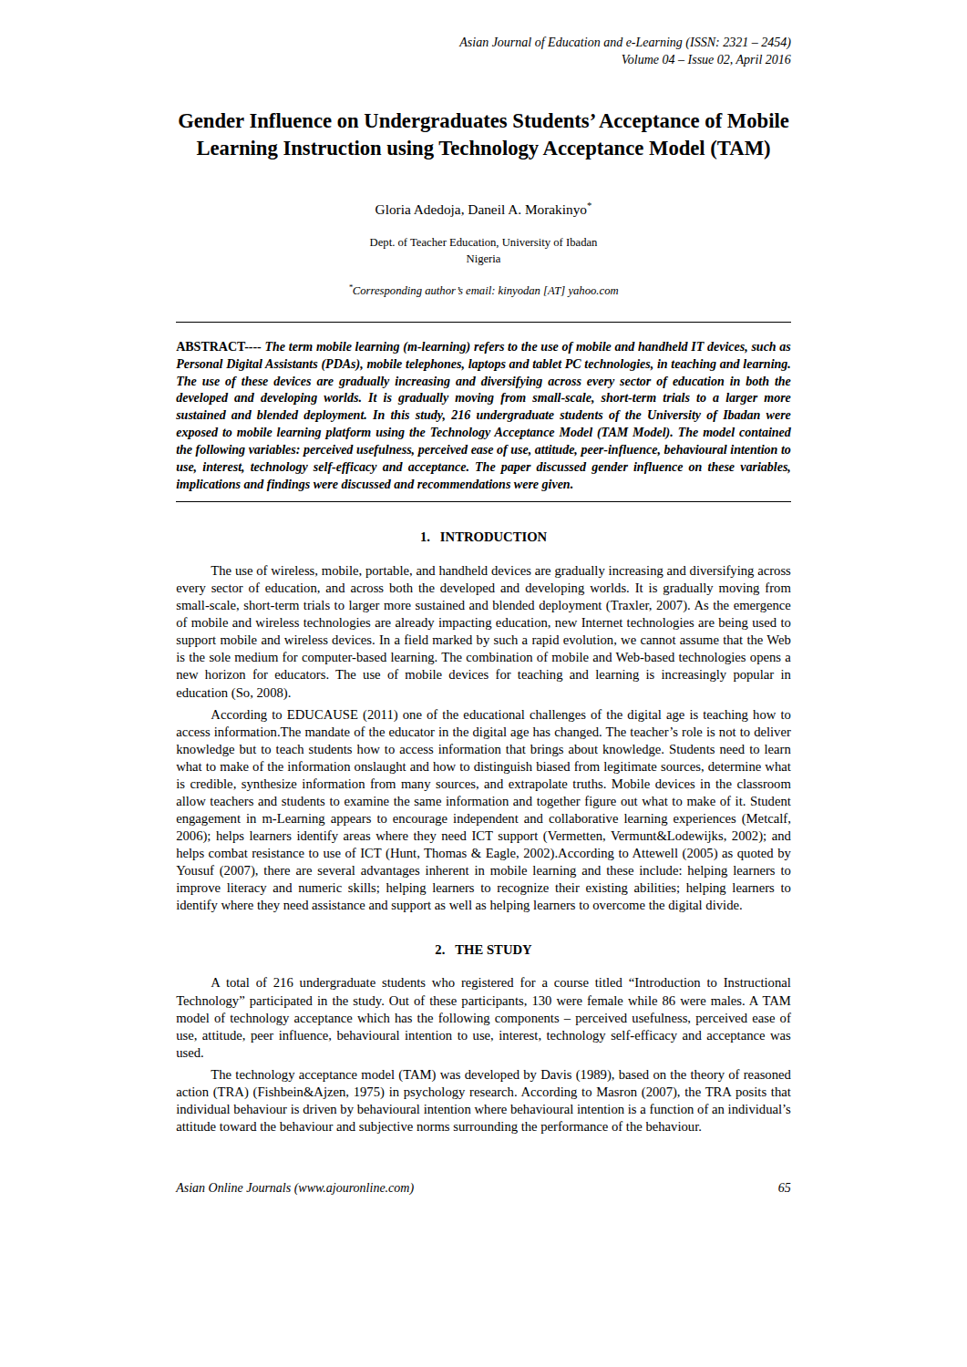Asian Journal of Education and e-Learning (ISSN: 2321 – 2454)
Volume 04 – Issue 02, April 2016
Gender Influence on Undergraduates Students’ Acceptance of Mobile Learning Instruction using Technology Acceptance Model (TAM)
Gloria Adedoja, Daneil A. Morakinyo*
Dept. of Teacher Education, University of Ibadan
Nigeria
*Corresponding author’s email: kinyodan [AT] yahoo.com
ABSTRACT---- The term mobile learning (m-learning) refers to the use of mobile and handheld IT devices, such as Personal Digital Assistants (PDAs), mobile telephones, laptops and tablet PC technologies, in teaching and learning. The use of these devices are gradually increasing and diversifying across every sector of education in both the developed and developing worlds. It is gradually moving from small-scale, short-term trials to a larger more sustained and blended deployment. In this study, 216 undergraduate students of the University of Ibadan were exposed to mobile learning platform using the Technology Acceptance Model (TAM Model). The model contained the following variables: perceived usefulness, perceived ease of use, attitude, peer-influence, behavioural intention to use, interest, technology self-efficacy and acceptance. The paper discussed gender influence on these variables, implications and findings were discussed and recommendations were given.
1. Introduction
The use of wireless, mobile, portable, and handheld devices are gradually increasing and diversifying across every sector of education, and across both the developed and developing worlds. It is gradually moving from small-scale, short-term trials to larger more sustained and blended deployment (Traxler, 2007). As the emergence of mobile and wireless technologies are already impacting education, new Internet technologies are being used to support mobile and wireless devices. In a field marked by such a rapid evolution, we cannot assume that the Web is the sole medium for computer-based learning. The combination of mobile and Web-based technologies opens a new horizon for educators. The use of mobile devices for teaching and learning is increasingly popular in education (So, 2008).
According to EDUCAUSE (2011) one of the educational challenges of the digital age is teaching how to access information.The mandate of the educator in the digital age has changed. The teacher’s role is not to deliver knowledge but to teach students how to access information that brings about knowledge. Students need to learn what to make of the information onslaught and how to distinguish biased from legitimate sources, determine what is credible, synthesize information from many sources, and extrapolate truths. Mobile devices in the classroom allow teachers and students to examine the same information and together figure out what to make of it. Student engagement in m-Learning appears to encourage independent and collaborative learning experiences (Metcalf, 2006); helps learners identify areas where they need ICT support (Vermetten, Vermunt&Lodewijks, 2002); and helps combat resistance to use of ICT (Hunt, Thomas & Eagle, 2002).According to Attewell (2005) as quoted by Yousuf (2007), there are several advantages inherent in mobile learning and these include: helping learners to improve literacy and numeric skills; helping learners to recognize their existing abilities; helping learners to identify where they need assistance and support as well as helping learners to overcome the digital divide.
2. The Study
A total of 216 undergraduate students who registered for a course titled “Introduction to Instructional Technology” participated in the study. Out of these participants, 130 were female while 86 were males. A TAM model of technology acceptance which has the following components – perceived usefulness, perceived ease of use, attitude, peer influence, behavioural intention to use, interest, technology self-efficacy and acceptance was used.
The technology acceptance model (TAM) was developed by Davis (1989), based on the theory of reasoned action (TRA) (Fishbein&Ajzen, 1975) in psychology research. According to Masron (2007), the TRA posits that individual behaviour is driven by behavioural intention where behavioural intention is a function of an individual’s attitude toward the behaviour and subjective norms surrounding the performance of the behaviour.
Asian Online Journals (www.ajouronline.com) 65